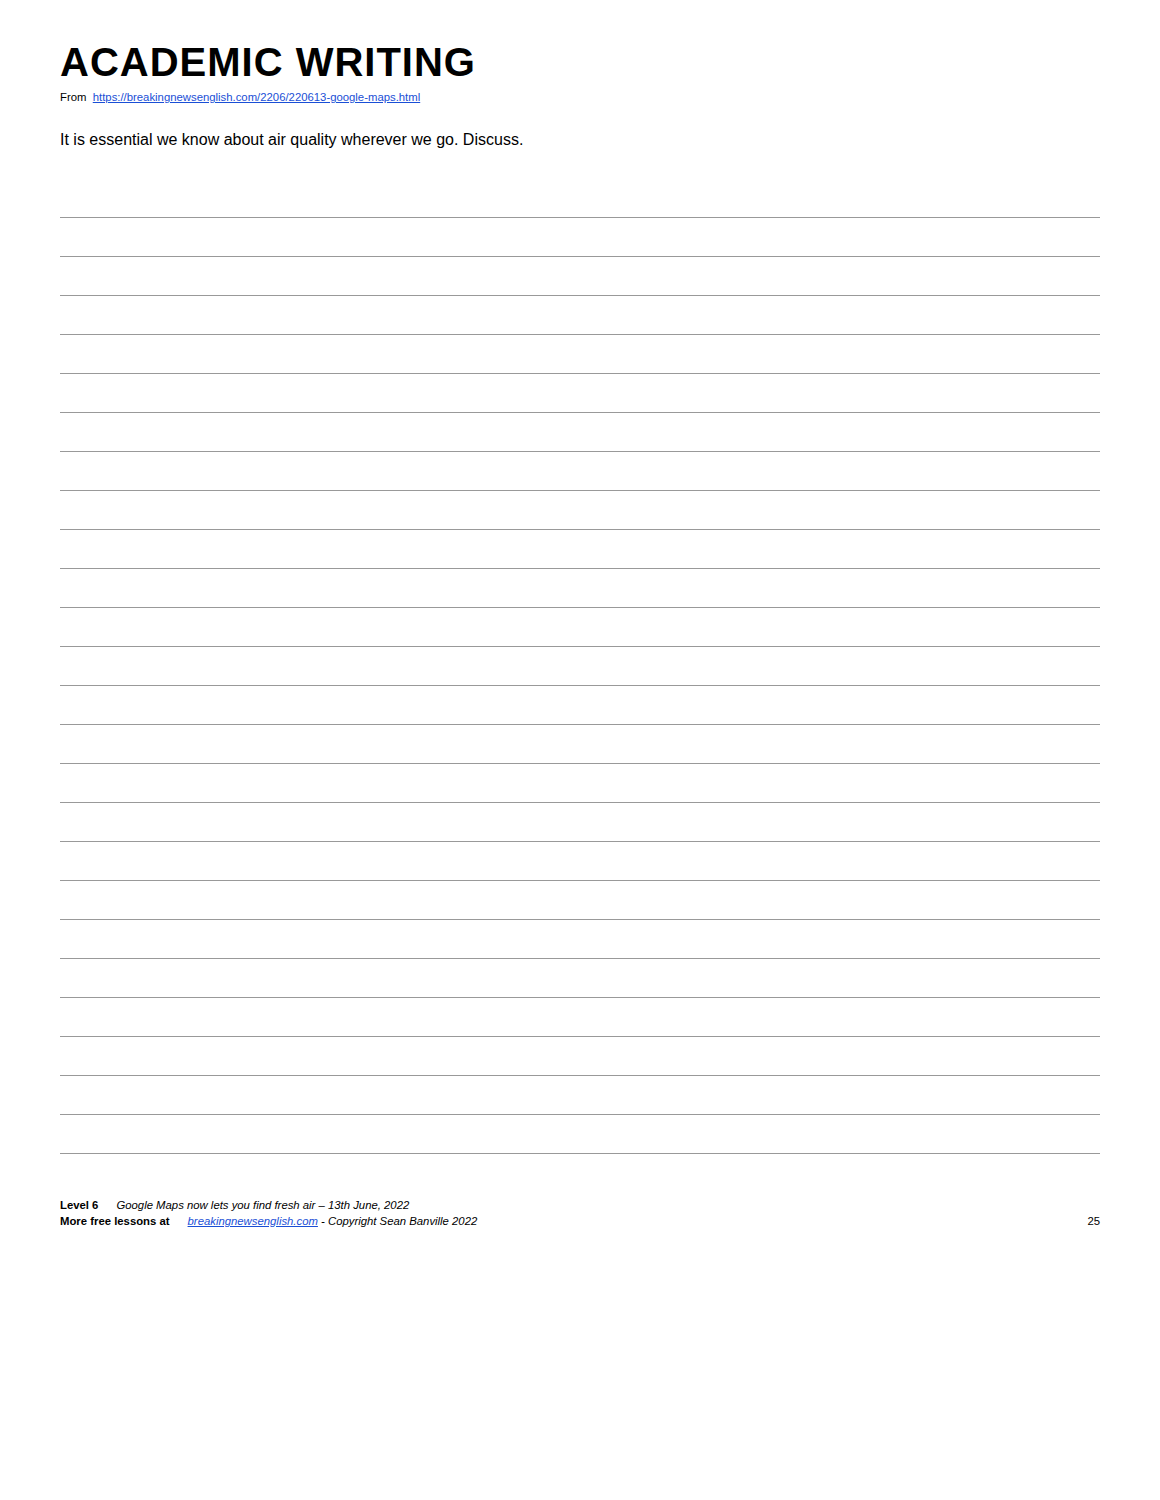ACADEMIC WRITING
From https://breakingnewsenglish.com/2206/220613-google-maps.html
It is essential we know about air quality wherever we go. Discuss.
Level 6 Google Maps now lets you find fresh air – 13th June, 2022
More free lessons at breakingnewsenglish.com - Copyright Sean Banville 2022 25